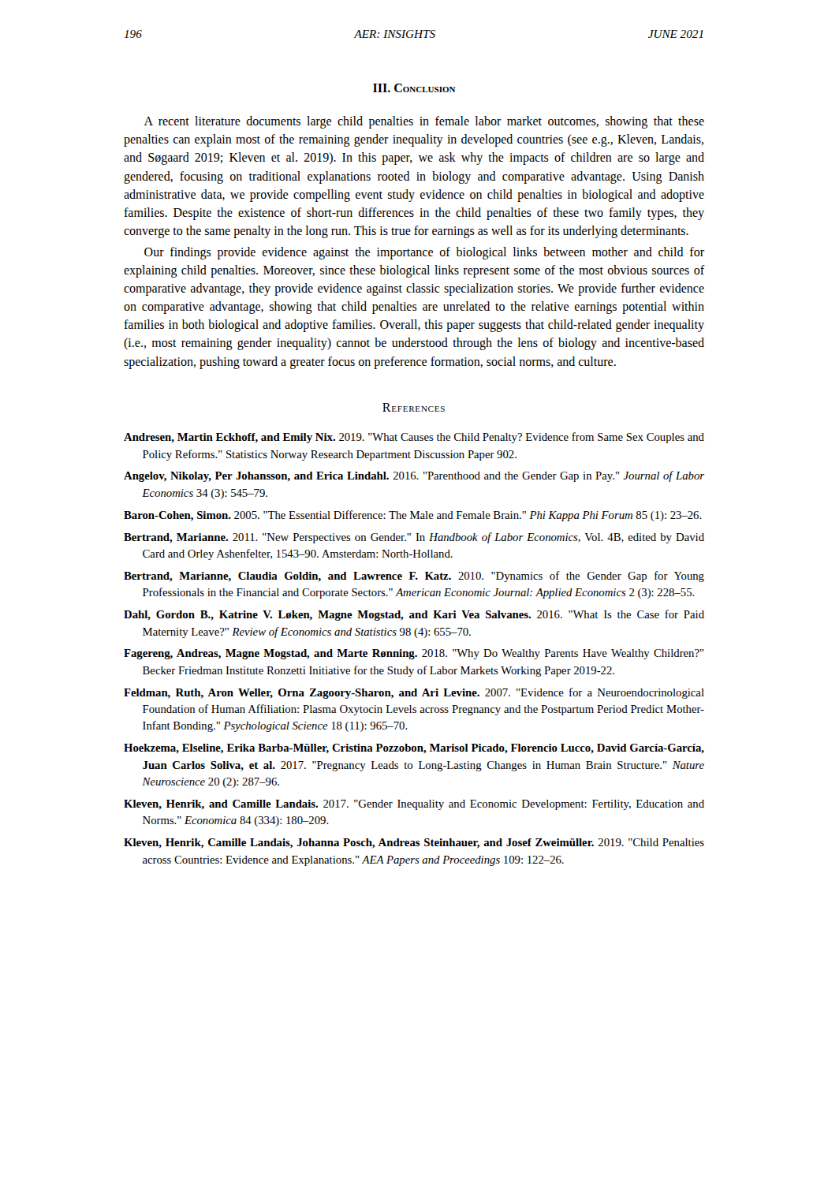196 AER: INSIGHTS JUNE 2021
III. Conclusion
A recent literature documents large child penalties in female labor market outcomes, showing that these penalties can explain most of the remaining gender inequality in developed countries (see e.g., Kleven, Landais, and Søgaard 2019; Kleven et al. 2019). In this paper, we ask why the impacts of children are so large and gendered, focusing on traditional explanations rooted in biology and comparative advantage. Using Danish administrative data, we provide compelling event study evidence on child penalties in biological and adoptive families. Despite the existence of short-run differences in the child penalties of these two family types, they converge to the same penalty in the long run. This is true for earnings as well as for its underlying determinants.
Our findings provide evidence against the importance of biological links between mother and child for explaining child penalties. Moreover, since these biological links represent some of the most obvious sources of comparative advantage, they provide evidence against classic specialization stories. We provide further evidence on comparative advantage, showing that child penalties are unrelated to the relative earnings potential within families in both biological and adoptive families. Overall, this paper suggests that child-related gender inequality (i.e., most remaining gender inequality) cannot be understood through the lens of biology and incentive-based specialization, pushing toward a greater focus on preference formation, social norms, and culture.
References
Andresen, Martin Eckhoff, and Emily Nix. 2019. "What Causes the Child Penalty? Evidence from Same Sex Couples and Policy Reforms." Statistics Norway Research Department Discussion Paper 902.
Angelov, Nikolay, Per Johansson, and Erica Lindahl. 2016. "Parenthood and the Gender Gap in Pay." Journal of Labor Economics 34 (3): 545–79.
Baron-Cohen, Simon. 2005. "The Essential Difference: The Male and Female Brain." Phi Kappa Phi Forum 85 (1): 23–26.
Bertrand, Marianne. 2011. "New Perspectives on Gender." In Handbook of Labor Economics, Vol. 4B, edited by David Card and Orley Ashenfelter, 1543–90. Amsterdam: North-Holland.
Bertrand, Marianne, Claudia Goldin, and Lawrence F. Katz. 2010. "Dynamics of the Gender Gap for Young Professionals in the Financial and Corporate Sectors." American Economic Journal: Applied Economics 2 (3): 228–55.
Dahl, Gordon B., Katrine V. Løken, Magne Mogstad, and Kari Vea Salvanes. 2016. "What Is the Case for Paid Maternity Leave?" Review of Economics and Statistics 98 (4): 655–70.
Fagereng, Andreas, Magne Mogstad, and Marte Rønning. 2018. "Why Do Wealthy Parents Have Wealthy Children?" Becker Friedman Institute Ronzetti Initiative for the Study of Labor Markets Working Paper 2019-22.
Feldman, Ruth, Aron Weller, Orna Zagoory-Sharon, and Ari Levine. 2007. "Evidence for a Neuroendocrinological Foundation of Human Affiliation: Plasma Oxytocin Levels across Pregnancy and the Postpartum Period Predict Mother-Infant Bonding." Psychological Science 18 (11): 965–70.
Hoekzema, Elseline, Erika Barba-Müller, Cristina Pozzobon, Marisol Picado, Florencio Lucco, David García-García, Juan Carlos Soliva, et al. 2017. "Pregnancy Leads to Long-Lasting Changes in Human Brain Structure." Nature Neuroscience 20 (2): 287–96.
Kleven, Henrik, and Camille Landais. 2017. "Gender Inequality and Economic Development: Fertility, Education and Norms." Economica 84 (334): 180–209.
Kleven, Henrik, Camille Landais, Johanna Posch, Andreas Steinhauer, and Josef Zweimüller. 2019. "Child Penalties across Countries: Evidence and Explanations." AEA Papers and Proceedings 109: 122–26.